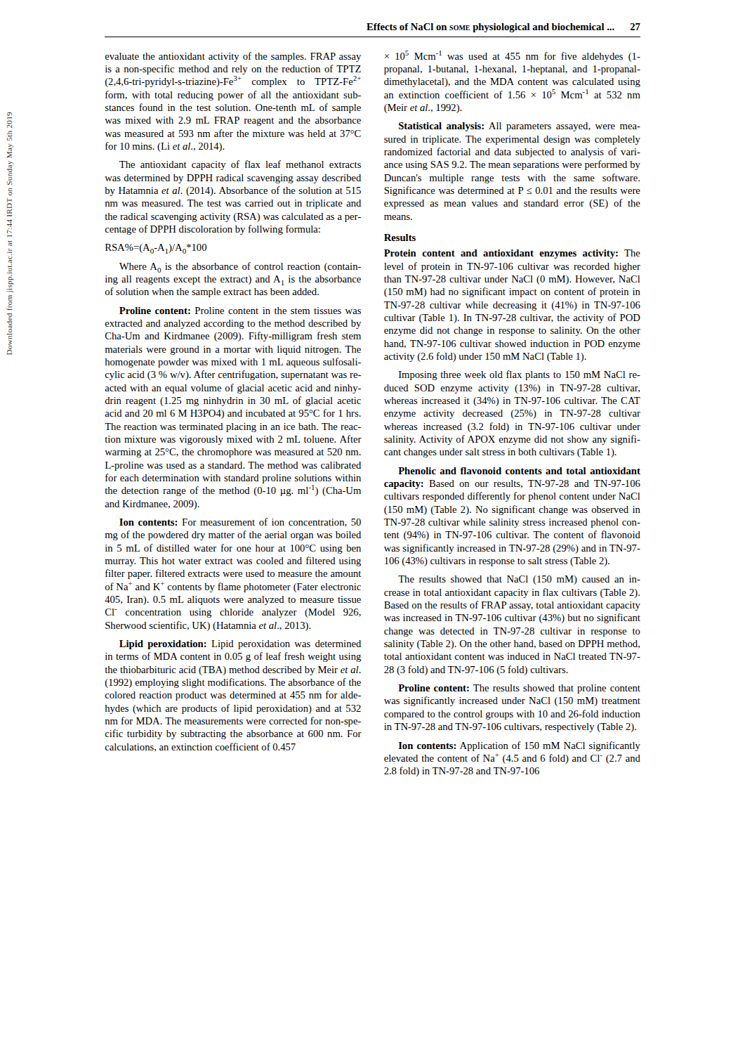Downloaded from jispp.iut.ac.ir at 17:44 IRDT on Sunday May 5th 2019
Effects of NaCl on some physiological and biochemical ... 27
evaluate the antioxidant activity of the samples. FRAP assay is a non-specific method and rely on the reduction of TPTZ (2,4,6-tri-pyridyl-s-triazine)-Fe3+ complex to TPTZ-Fe2+ form, with total reducing power of all the antioxidant substances found in the test solution. One-tenth mL of sample was mixed with 2.9 mL FRAP reagent and the absorbance was measured at 593 nm after the mixture was held at 37°C for 10 mins. (Li et al., 2014).
The antioxidant capacity of flax leaf methanol extracts was determined by DPPH radical scavenging assay described by Hatamnia et al. (2014). Absorbance of the solution at 515 nm was measured. The test was carried out in triplicate and the radical scavenging activity (RSA) was calculated as a percentage of DPPH discoloration by follwing formula:
RSA%=(A0-A1)/A0*100
Where A0 is the absorbance of control reaction (containing all reagents except the extract) and A1 is the absorbance of solution when the sample extract has been added.
Proline content: Proline content in the stem tissues was extracted and analyzed according to the method described by Cha-Um and Kirdmanee (2009). Fifty-milligram fresh stem materials were ground in a mortar with liquid nitrogen. The homogenate powder was mixed with 1 mL aqueous sulfosalicylic acid (3 % w/v). After centrifugation, supernatant was reacted with an equal volume of glacial acetic acid and ninhydrin reagent (1.25 mg ninhydrin in 30 mL of glacial acetic acid and 20 ml 6 M H3PO4) and incubated at 95°C for 1 hrs. The reaction was terminated placing in an ice bath. The reaction mixture was vigorously mixed with 2 mL toluene. After warming at 25°C, the chromophore was measured at 520 nm. L-proline was used as a standard. The method was calibrated for each determination with standard proline solutions within the detection range of the method (0-10 µg. ml-1) (Cha-Um and Kirdmanee, 2009).
Ion contents: For measurement of ion concentration, 50 mg of the powdered dry matter of the aerial organ was boiled in 5 mL of distilled water for one hour at 100°C using ben murray. This hot water extract was cooled and filtered using filter paper. filtered extracts were used to measure the amount of Na+ and K+ contents by flame photometer (Fater electronic 405, Iran). 0.5 mL aliquots were analyzed to measure tissue Cl- concentration using chloride analyzer (Model 926, Sherwood scientific, UK) (Hatamnia et al., 2013).
Lipid peroxidation: Lipid peroxidation was determined in terms of MDA content in 0.05 g of leaf fresh weight using the thiobarbituric acid (TBA) method described by Meir et al. (1992) employing slight modifications. The absorbance of the colored reaction product was determined at 455 nm for aldehydes (which are products of lipid peroxidation) and at 532 nm for MDA. The measurements were corrected for non-specific turbidity by subtracting the absorbance at 600 nm. For calculations, an extinction coefficient of 0.457
× 105 Mcm-1 was used at 455 nm for five aldehydes (1-propanal, 1-butanal, 1-hexanal, 1-heptanal, and 1-propanal-dimethylacetal), and the MDA content was calculated using an extinction coefficient of 1.56 × 105 Mcm-1 at 532 nm (Meir et al., 1992).
Statistical analysis: All parameters assayed, were measured in triplicate. The experimental design was completely randomized factorial and data subjected to analysis of variance using SAS 9.2. The mean separations were performed by Duncan's multiple range tests with the same software. Significance was determined at P ≤ 0.01 and the results were expressed as mean values and standard error (SE) of the means.
Results
Protein content and antioxidant enzymes activity: The level of protein in TN-97-106 cultivar was recorded higher than TN-97-28 cultivar under NaCl (0 mM). However, NaCl (150 mM) had no significant impact on content of protein in TN-97-28 cultivar while decreasing it (41%) in TN-97-106 cultivar (Table 1). In TN-97-28 cultivar, the activity of POD enzyme did not change in response to salinity. On the other hand, TN-97-106 cultivar showed induction in POD enzyme activity (2.6 fold) under 150 mM NaCl (Table 1).
Imposing three week old flax plants to 150 mM NaCl reduced SOD enzyme activity (13%) in TN-97-28 cultivar, whereas increased it (34%) in TN-97-106 cultivar. The CAT enzyme activity decreased (25%) in TN-97-28 cultivar whereas increased (3.2 fold) in TN-97-106 cultivar under salinity. Activity of APOX enzyme did not show any significant changes under salt stress in both cultivars (Table 1).
Phenolic and flavonoid contents and total antioxidant capacity: Based on our results, TN-97-28 and TN-97-106 cultivars responded differently for phenol content under NaCl (150 mM) (Table 2). No significant change was observed in TN-97-28 cultivar while salinity stress increased phenol content (94%) in TN-97-106 cultivar. The content of flavonoid was significantly increased in TN-97-28 (29%) and in TN-97-106 (43%) cultivars in response to salt stress (Table 2).
The results showed that NaCl (150 mM) caused an increase in total antioxidant capacity in flax cultivars (Table 2). Based on the results of FRAP assay, total antioxidant capacity was increased in TN-97-106 cultivar (43%) but no significant change was detected in TN-97-28 cultivar in response to salinity (Table 2). On the other hand, based on DPPH method, total antioxidant content was induced in NaCl treated TN-97-28 (3 fold) and TN-97-106 (5 fold) cultivars.
Proline content: The results showed that proline content was significantly increased under NaCl (150 mM) treatment compared to the control groups with 10 and 26-fold induction in TN-97-28 and TN-97-106 cultivars, respectively (Table 2).
Ion contents: Application of 150 mM NaCl significantly elevated the content of Na+ (4.5 and 6 fold) and Cl- (2.7 and 2.8 fold) in TN-97-28 and TN-97-106